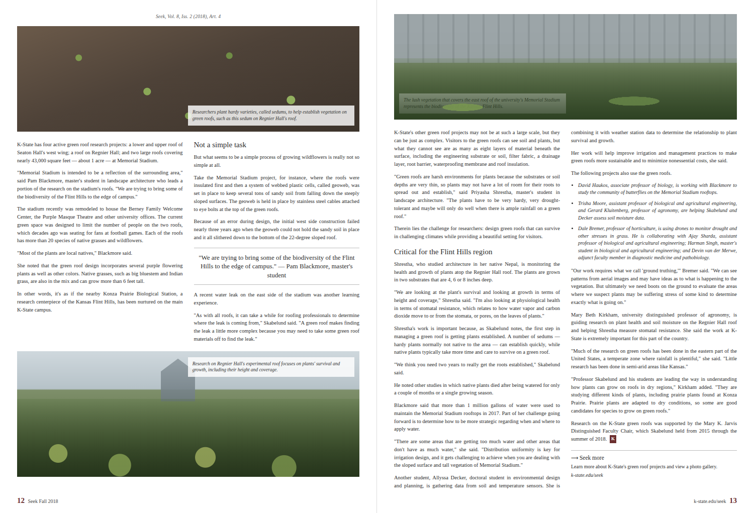Seek, Vol. 8, Iss. 2 (2018), Art. 4
Researchers plant hardy varieties, called sedums, to help establish vegetation on green roofs, such as this sedum on Regnier Hall's roof.
K-State has four active green roof research projects: a lower and upper roof of Seaton Hall's west wing; a roof on Regnier Hall; and two large roofs covering nearly 43,000 square feet — about 1 acre — at Memorial Stadium.
"Memorial Stadium is intended to be a reflection of the surrounding area," said Pam Blackmore, master's student in landscape architecture who leads a portion of the research on the stadium's roofs. "We are trying to bring some of the biodiversity of the Flint Hills to the edge of campus."
The stadium recently was remodeled to house the Berney Family Welcome Center, the Purple Masque Theatre and other university offices. The current green space was designed to limit the number of people on the two roofs, which decades ago was seating for fans at football games. Each of the roofs has more than 20 species of native grasses and wildflowers.
"Most of the plants are local natives," Blackmore said.
She noted that the green roof design incorporates several purple flowering plants as well as other colors. Native grasses, such as big bluestem and Indian grass, are also in the mix and can grow more than 6 feet tall.
In other words, it's as if the nearby Konza Prairie Biological Station, a research centerpiece of the Kansas Flint Hills, has been nurtured on the main K-State campus.
Not a simple task
But what seems to be a simple process of growing wildflowers is really not so simple at all.
Take the Memorial Stadium project, for instance, where the roofs were insulated first and then a system of webbed plastic cells, called geoweb, was set in place to keep several tons of sandy soil from falling down the steeply sloped surfaces. The geoweb is held in place by stainless steel cables attached to eye bolts at the top of the green roofs.
Because of an error during design, the initial west side construction failed nearly three years ago when the geoweb could not hold the sandy soil in place and it all slithered down to the bottom of the 22-degree sloped roof.
"We are trying to bring some of the biodiversity of the Flint Hills to the edge of campus." — Pam Blackmore, master's student
A recent water leak on the east side of the stadium was another learning experience.
"As with all roofs, it can take a while for roofing professionals to determine where the leak is coming from," Skabelund said. "A green roof makes finding the leak a little more complex because you may need to take some green roof materials off to find the leak."
Research on Regnier Hall's experimental roof focuses on plants' survival and growth, including their height and coverage.
12 Seek Fall 2018
The lush vegetation that covers the east roof of the university's Memorial Stadium represents the biodiversity of the Kansas Flint Hills.
K-State's other green roof projects may not be at such a large scale, but they can be just as complex. Visitors to the green roofs can see soil and plants, but what they cannot see are as many as eight layers of material beneath the surface, including the engineering substrate or soil, filter fabric, a drainage layer, root barrier, waterproofing membrane and roof insulation.
"Green roofs are harsh environments for plants because the substrates or soil depths are very thin, so plants may not have a lot of room for their roots to spread out and establish," said Priyasha Shrestha, master's student in landscape architecture. "The plants have to be very hardy, very drought-tolerant and maybe will only do well when there is ample rainfall on a green roof."
Therein lies the challenge for researchers: design green roofs that can survive in challenging climates while providing a beautiful setting for visitors.
Critical for the Flint Hills region
Shrestha, who studied architecture in her native Nepal, is monitoring the health and growth of plants atop the Regnier Hall roof. The plants are grown in two substrates that are 4, 6 or 8 inches deep.
"We are looking at the plant's survival and looking at growth in terms of height and coverage," Shrestha said. "I'm also looking at physiological health in terms of stomatal resistance, which relates to how water vapor and carbon dioxide move to or from the stomata, or pores, on the leaves of plants."
Shrestha's work is important because, as Skabelund notes, the first step in managing a green roof is getting plants established. A number of sedums — hardy plants normally not native to the area — can establish quickly, while native plants typically take more time and care to survive on a green roof.
"We think you need two years to really get the roots established," Skabelund said.
He noted other studies in which native plants died after being watered for only a couple of months or a single growing season.
Blackmore said that more than 1 million gallons of water were used to maintain the Memorial Stadium rooftops in 2017. Part of her challenge going forward is to determine how to be more strategic regarding when and where to apply water.
"There are some areas that are getting too much water and other areas that don't have as much water," she said. "Distribution uniformity is key for irrigation design, and it gets challenging to achieve when you are dealing with the sloped surface and tall vegetation of Memorial Stadium."
Another student, Allyssa Decker, doctoral student in environmental design and planning, is gathering data from soil and temperature sensors. She is combining it with weather station data to determine the relationship to plant survival and growth.
Her work will help improve irrigation and management practices to make green roofs more sustainable and to minimize nonessential costs, she said.
The following projects also use the green roofs.
David Haukos, associate professor of biology, is working with Blackmore to study the community of butterflies on the Memorial Stadium rooftops.
Trisha Moore, assistant professor of biological and agricultural engineering, and Gerard Kluitenberg, professor of agronomy, are helping Skabelund and Decker assess soil moisture data.
Dale Bremer, professor of horticulture, is using drones to monitor drought and other stresses in grass. He is collaborating with Ajay Sharda, assistant professor of biological and agricultural engineering; Harman Singh, master's student in biological and agricultural engineering; and Devin van der Merwe, adjunct faculty member in diagnostic medicine and pathobiology.
"Our work requires what we call 'ground truthing,'" Bremer said. "We can see patterns from aerial images and may have ideas as to what is happening to the vegetation. But ultimately we need boots on the ground to evaluate the areas where we suspect plants may be suffering stress of some kind to determine exactly what is going on."
Mary Beth Kirkham, university distinguished professor of agronomy, is guiding research on plant health and soil moisture on the Regnier Hall roof and helping Shrestha measure stomatal resistance. She said the work at K-State is extremely important for this part of the country.
"Much of the research on green roofs has been done in the eastern part of the United States, a temperate zone where rainfall is plentiful," she said. "Little research has been done in semi-arid areas like Kansas."
"Professor Skabelund and his students are leading the way in understanding how plants can grow on roofs in dry regions," Kirkham added. "They are studying different kinds of plants, including prairie plants found at Konza Prairie. Prairie plants are adapted to dry conditions, so some are good candidates for species to grow on green roofs."
Research on the K-State green roofs was supported by the Mary K. Jarvis Distinguished Faculty Chair, which Skabelund held from 2015 through the summer of 2018. K
⟶ Seek more
Learn more about K-State's green roof projects and view a photo gallery.
k-state.edu/seek
k-state.edu/seek 13